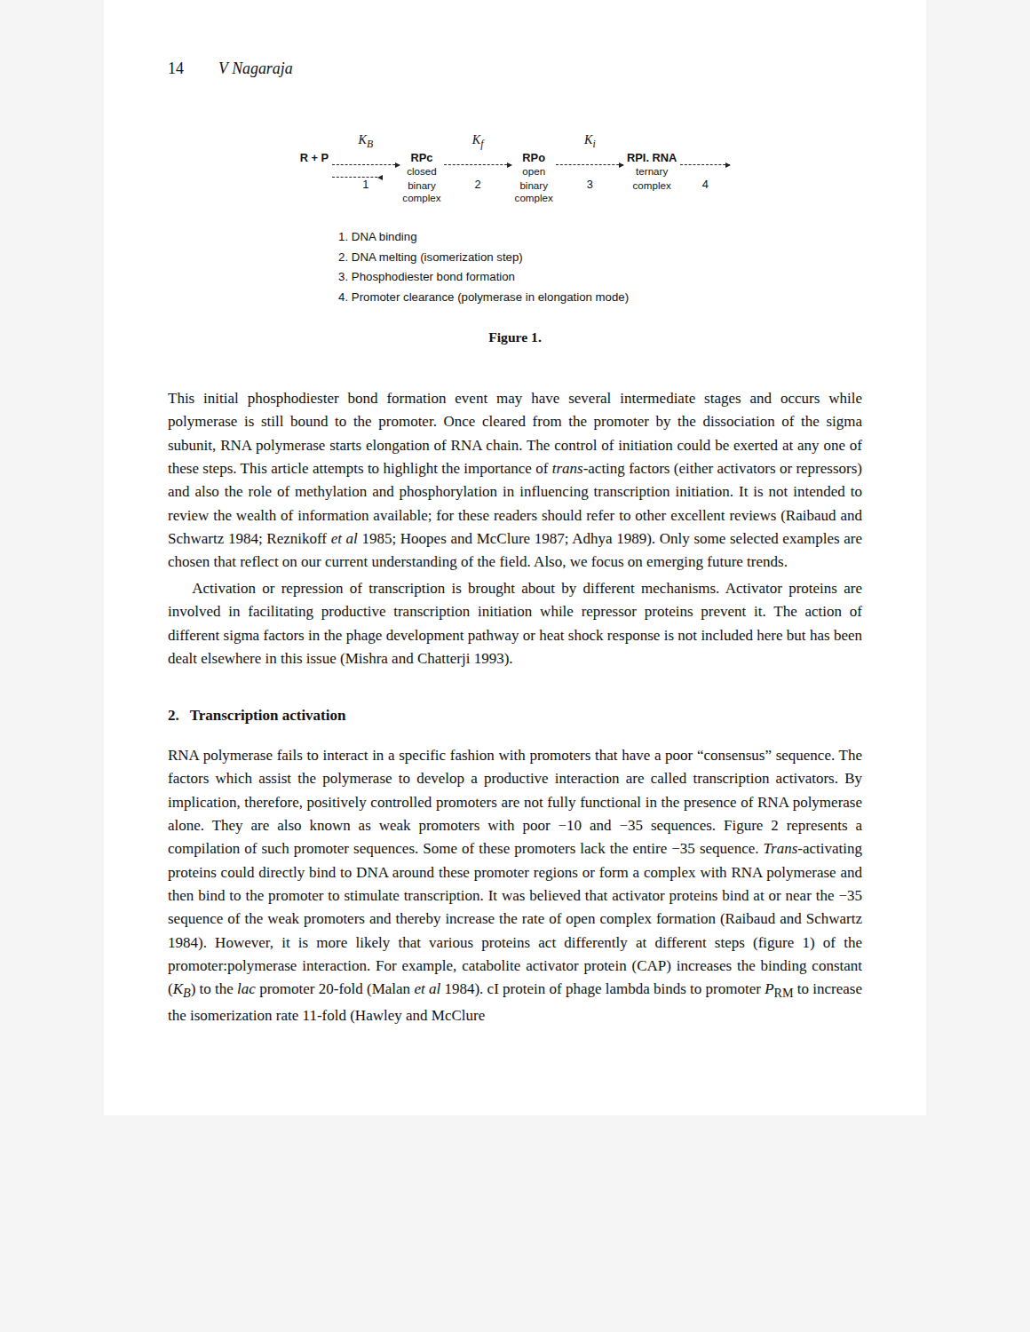14 V Nagaraja
| | K B | | K f | | K i | | |
| R + P | | RPc | | RPo | | RPI. RNA | |
| | | closed | | open | | ternary | |
| | 1 | binary | 2 | binary | 3 | complex | 4 |
| | | complex | | complex | | | |
DNA binding
DNA melting (isomerization step)
Phosphodiester bond formation
Promoter clearance (polymerase in elongation mode)
Figure 1.
This initial phosphodiester bond formation event may have several intermediate stages and occurs while polymerase is still bound to the promoter. Once cleared from the promoter by the dissociation of the sigma subunit, RNA polymerase starts elongation of RNA chain. The control of initiation could be exerted at any one of these steps. This article attempts to highlight the importance of trans-acting factors (either activators or repressors) and also the role of methylation and phosphorylation in influencing transcription initiation. It is not intended to review the wealth of information available; for these readers should refer to other excellent reviews (Raibaud and Schwartz 1984; Reznikoff et al 1985; Hoopes and McClure 1987; Adhya 1989). Only some selected examples are chosen that reflect on our current understanding of the field. Also, we focus on emerging future trends.
Activation or repression of transcription is brought about by different mechanisms. Activator proteins are involved in facilitating productive transcription initiation while repressor proteins prevent it. The action of different sigma factors in the phage development pathway or heat shock response is not included here but has been dealt elsewhere in this issue (Mishra and Chatterji 1993).
2. Transcription activation
RNA polymerase fails to interact in a specific fashion with promoters that have a poor “consensus” sequence. The factors which assist the polymerase to develop a productive interaction are called transcription activators. By implication, therefore, positively controlled promoters are not fully functional in the presence of RNA polymerase alone. They are also known as weak promoters with poor −10 and −35 sequences. Figure 2 represents a compilation of such promoter sequences. Some of these promoters lack the entire −35 sequence. Trans-activating proteins could directly bind to DNA around these promoter regions or form a complex with RNA polymerase and then bind to the promoter to stimulate transcription. It was believed that activator proteins bind at or near the −35 sequence of the weak promoters and thereby increase the rate of open complex formation (Raibaud and Schwartz 1984). However, it is more likely that various proteins act differently at different steps (figure 1) of the promoter:polymerase interaction. For example, catabolite activator protein (CAP) increases the binding constant (KB) to the lac promoter 20-fold (Malan et al 1984). cI protein of phage lambda binds to promoter PRM to increase the isomerization rate 11-fold (Hawley and McClure